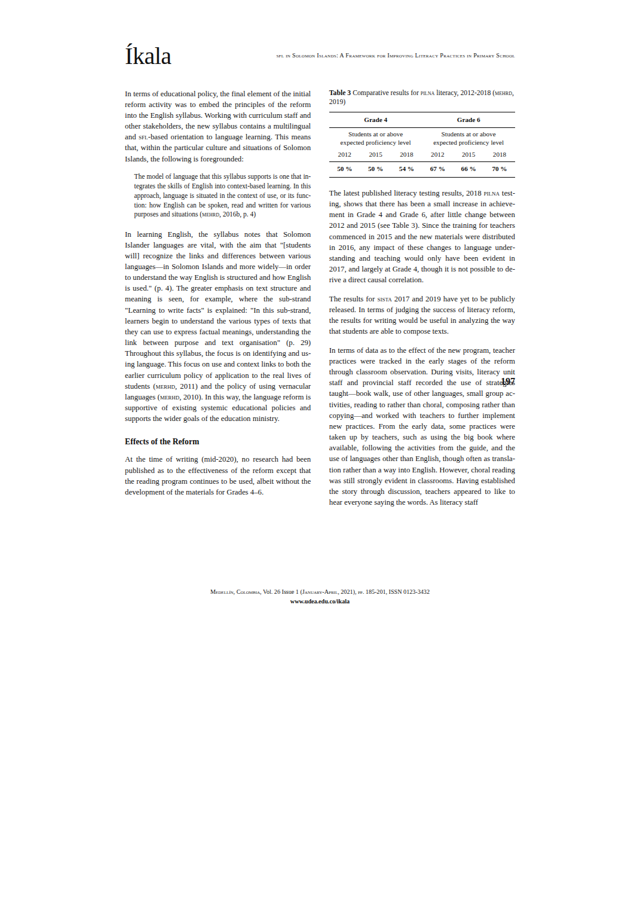Íkala
sfl in Solomon Islands: A Framework for Improving Literacy Practices in Primary School
197
In terms of educational policy, the final element of the initial reform activity was to embed the principles of the reform into the English syllabus. Working with curriculum staff and other stakeholders, the new syllabus contains a multilingual and sfl-based orientation to language learning. This means that, within the particular culture and situations of Solomon Islands, the following is foregrounded:
The model of language that this syllabus supports is one that integrates the skills of English into context-based learning. In this approach, language is situated in the context of use, or its function: how English can be spoken, read and written for various purposes and situations (mehrd, 2016b, p. 4)
In learning English, the syllabus notes that Solomon Islander languages are vital, with the aim that "[students will] recognize the links and differences between various languages—in Solomon Islands and more widely—in order to understand the way English is structured and how English is used." (p. 4). The greater emphasis on text structure and meaning is seen, for example, where the sub-strand "Learning to write facts" is explained: "In this sub-strand, learners begin to understand the various types of texts that they can use to express factual meanings, understanding the link between purpose and text organisation" (p. 29) Throughout this syllabus, the focus is on identifying and using language. This focus on use and context links to both the earlier curriculum policy of application to the real lives of students (merhd, 2011) and the policy of using vernacular languages (merhd, 2010). In this way, the language reform is supportive of existing systemic educational policies and supports the wider goals of the education ministry.
Effects of the Reform
At the time of writing (mid-2020), no research had been published as to the effectiveness of the reform except that the reading program continues to be used, albeit without the development of the materials for Grades 4–6.
Table 3 Comparative results for pilna literacy, 2012-2018 ( mehrd , 2019)
| Grade 4 | Grade 6 |
| --- | --- |
| Students at or above expected proficiency level | Students at or above expected proficiency level |
| 2012 | 2015 | 2018 | 2012 | 2015 | 2018 |
| 50 % | 50 % | 54 % | 67 % | 66 % | 70 % |
The latest published literacy testing results, 2018 pilna testing, shows that there has been a small increase in achievement in Grade 4 and Grade 6, after little change between 2012 and 2015 (see Table 3). Since the training for teachers commenced in 2015 and the new materials were distributed in 2016, any impact of these changes to language understanding and teaching would only have been evident in 2017, and largely at Grade 4, though it is not possible to derive a direct causal correlation.
The results for sista 2017 and 2019 have yet to be publicly released. In terms of judging the success of literacy reform, the results for writing would be useful in analyzing the way that students are able to compose texts.
In terms of data as to the effect of the new program, teacher practices were tracked in the early stages of the reform through classroom observation. During visits, literacy unit staff and provincial staff recorded the use of strategies taught—book walk, use of other languages, small group activities, reading to rather than choral, composing rather than copying—and worked with teachers to further implement new practices. From the early data, some practices were taken up by teachers, such as using the big book where available, following the activities from the guide, and the use of languages other than English, though often as translation rather than a way into English. However, choral reading was still strongly evident in classrooms. Having established the story through discussion, teachers appeared to like to hear everyone saying the words. As literacy staff
Medellín, Colombia, Vol. 26 Issue 1 (January-April, 2021), pp. 185-201, ISSN 0123-3432 www.udea.edu.co/ikala